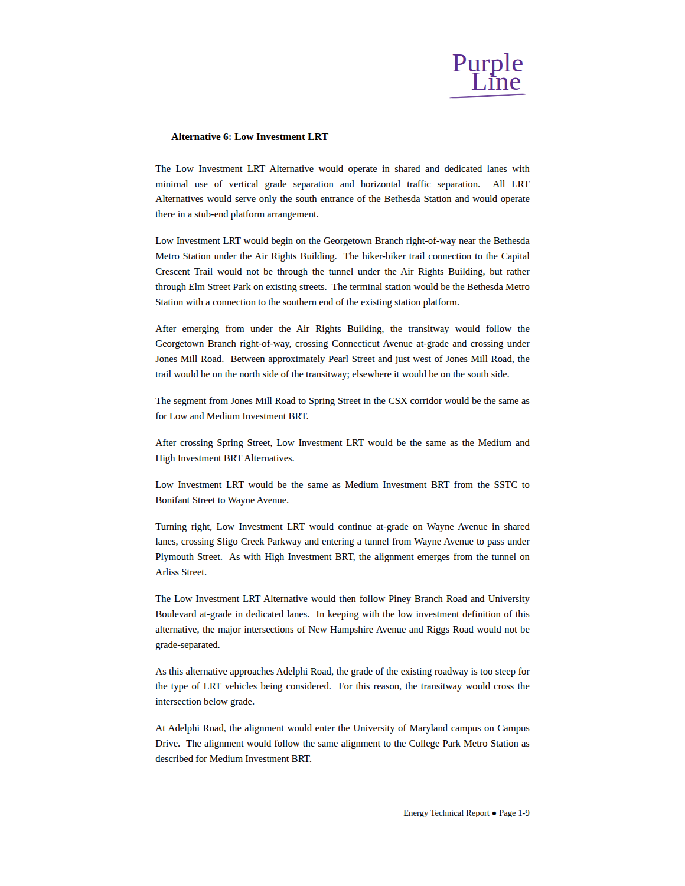Purple Line
Alternative 6: Low Investment LRT
The Low Investment LRT Alternative would operate in shared and dedicated lanes with minimal use of vertical grade separation and horizontal traffic separation. All LRT Alternatives would serve only the south entrance of the Bethesda Station and would operate there in a stub-end platform arrangement.
Low Investment LRT would begin on the Georgetown Branch right-of-way near the Bethesda Metro Station under the Air Rights Building. The hiker-biker trail connection to the Capital Crescent Trail would not be through the tunnel under the Air Rights Building, but rather through Elm Street Park on existing streets. The terminal station would be the Bethesda Metro Station with a connection to the southern end of the existing station platform.
After emerging from under the Air Rights Building, the transitway would follow the Georgetown Branch right-of-way, crossing Connecticut Avenue at-grade and crossing under Jones Mill Road. Between approximately Pearl Street and just west of Jones Mill Road, the trail would be on the north side of the transitway; elsewhere it would be on the south side.
The segment from Jones Mill Road to Spring Street in the CSX corridor would be the same as for Low and Medium Investment BRT.
After crossing Spring Street, Low Investment LRT would be the same as the Medium and High Investment BRT Alternatives.
Low Investment LRT would be the same as Medium Investment BRT from the SSTC to Bonifant Street to Wayne Avenue.
Turning right, Low Investment LRT would continue at-grade on Wayne Avenue in shared lanes, crossing Sligo Creek Parkway and entering a tunnel from Wayne Avenue to pass under Plymouth Street. As with High Investment BRT, the alignment emerges from the tunnel on Arliss Street.
The Low Investment LRT Alternative would then follow Piney Branch Road and University Boulevard at-grade in dedicated lanes. In keeping with the low investment definition of this alternative, the major intersections of New Hampshire Avenue and Riggs Road would not be grade-separated.
As this alternative approaches Adelphi Road, the grade of the existing roadway is too steep for the type of LRT vehicles being considered. For this reason, the transitway would cross the intersection below grade.
At Adelphi Road, the alignment would enter the University of Maryland campus on Campus Drive. The alignment would follow the same alignment to the College Park Metro Station as described for Medium Investment BRT.
Energy Technical Report ● Page 1-9